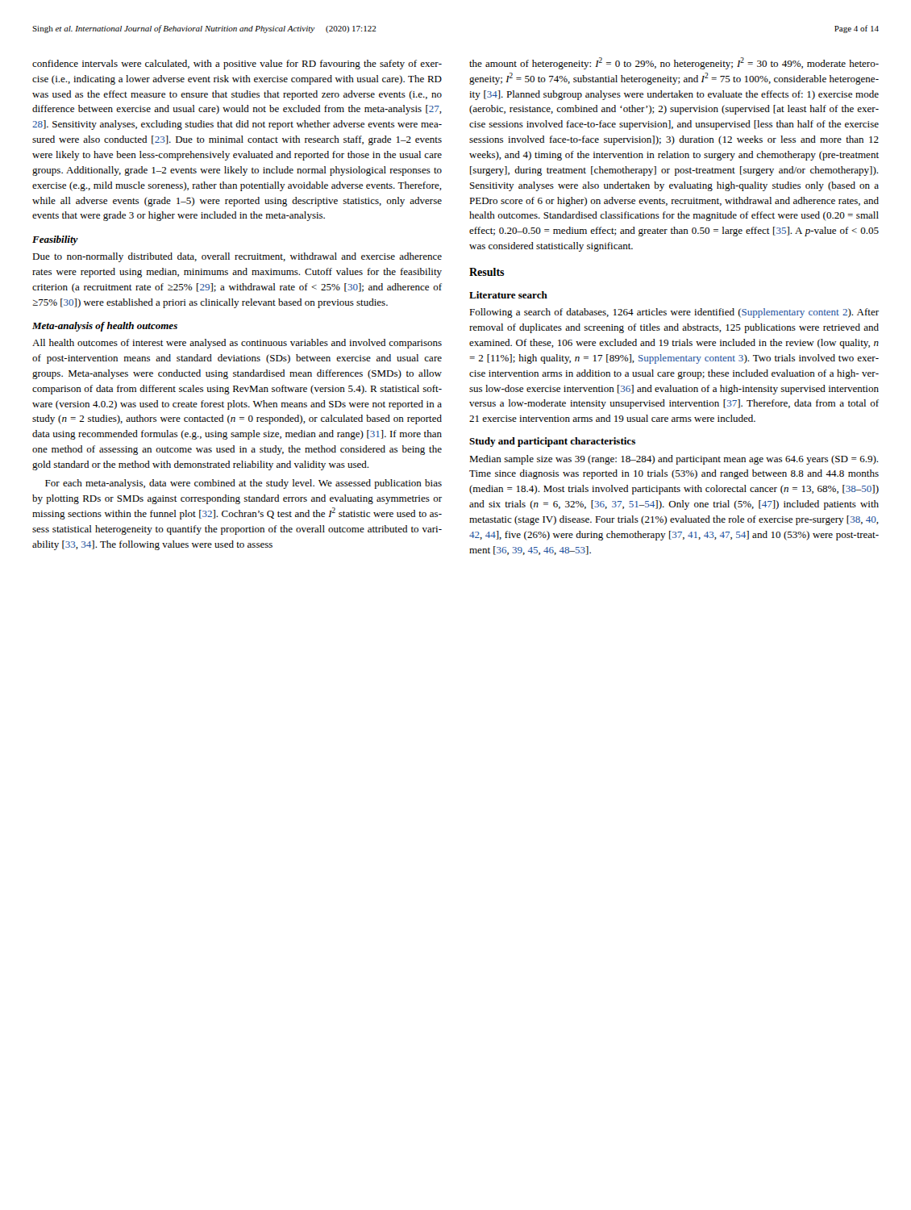Singh et al. International Journal of Behavioral Nutrition and Physical Activity (2020) 17:122
Page 4 of 14
confidence intervals were calculated, with a positive value for RD favouring the safety of exercise (i.e., indicating a lower adverse event risk with exercise compared with usual care). The RD was used as the effect measure to ensure that studies that reported zero adverse events (i.e., no difference between exercise and usual care) would not be excluded from the meta-analysis [27, 28]. Sensitivity analyses, excluding studies that did not report whether adverse events were measured were also conducted [23]. Due to minimal contact with research staff, grade 1–2 events were likely to have been less-comprehensively evaluated and reported for those in the usual care groups. Additionally, grade 1–2 events were likely to include normal physiological responses to exercise (e.g., mild muscle soreness), rather than potentially avoidable adverse events. Therefore, while all adverse events (grade 1–5) were reported using descriptive statistics, only adverse events that were grade 3 or higher were included in the meta-analysis.
Feasibility
Due to non-normally distributed data, overall recruitment, withdrawal and exercise adherence rates were reported using median, minimums and maximums. Cutoff values for the feasibility criterion (a recruitment rate of ≥25% [29]; a withdrawal rate of < 25% [30]; and adherence of ≥75% [30]) were established a priori as clinically relevant based on previous studies.
Meta-analysis of health outcomes
All health outcomes of interest were analysed as continuous variables and involved comparisons of post-intervention means and standard deviations (SDs) between exercise and usual care groups. Meta-analyses were conducted using standardised mean differences (SMDs) to allow comparison of data from different scales using RevMan software (version 5.4). R statistical software (version 4.0.2) was used to create forest plots. When means and SDs were not reported in a study (n = 2 studies), authors were contacted (n = 0 responded), or calculated based on reported data using recommended formulas (e.g., using sample size, median and range) [31]. If more than one method of assessing an outcome was used in a study, the method considered as being the gold standard or the method with demonstrated reliability and validity was used.
For each meta-analysis, data were combined at the study level. We assessed publication bias by plotting RDs or SMDs against corresponding standard errors and evaluating asymmetries or missing sections within the funnel plot [32]. Cochran’s Q test and the I2 statistic were used to assess statistical heterogeneity to quantify the proportion of the overall outcome attributed to variability [33, 34]. The following values were used to assess
the amount of heterogeneity: I2 = 0 to 29%, no heterogeneity; I2 = 30 to 49%, moderate heterogeneity; I2 = 50 to 74%, substantial heterogeneity; and I2 = 75 to 100%, considerable heterogeneity [34]. Planned subgroup analyses were undertaken to evaluate the effects of: 1) exercise mode (aerobic, resistance, combined and ‘other’); 2) supervision (supervised [at least half of the exercise sessions involved face-to-face supervision], and unsupervised [less than half of the exercise sessions involved face-to-face supervision]); 3) duration (12 weeks or less and more than 12 weeks), and 4) timing of the intervention in relation to surgery and chemotherapy (pre-treatment [surgery], during treatment [chemotherapy] or post-treatment [surgery and/or chemotherapy]). Sensitivity analyses were also undertaken by evaluating high-quality studies only (based on a PEDro score of 6 or higher) on adverse events, recruitment, withdrawal and adherence rates, and health outcomes. Standardised classifications for the magnitude of effect were used (0.20 = small effect; 0.20–0.50 = medium effect; and greater than 0.50 = large effect [35]. A p-value of < 0.05 was considered statistically significant.
Results
Literature search
Following a search of databases, 1264 articles were identified (Supplementary content 2). After removal of duplicates and screening of titles and abstracts, 125 publications were retrieved and examined. Of these, 106 were excluded and 19 trials were included in the review (low quality, n = 2 [11%]; high quality, n = 17 [89%], Supplementary content 3). Two trials involved two exercise intervention arms in addition to a usual care group; these included evaluation of a high- versus low-dose exercise intervention [36] and evaluation of a high-intensity supervised intervention versus a low-moderate intensity unsupervised intervention [37]. Therefore, data from a total of 21 exercise intervention arms and 19 usual care arms were included.
Study and participant characteristics
Median sample size was 39 (range: 18–284) and participant mean age was 64.6 years (SD = 6.9). Time since diagnosis was reported in 10 trials (53%) and ranged between 8.8 and 44.8 months (median = 18.4). Most trials involved participants with colorectal cancer (n = 13, 68%, [38–50]) and six trials (n = 6, 32%, [36, 37, 51–54]). Only one trial (5%, [47]) included patients with metastatic (stage IV) disease. Four trials (21%) evaluated the role of exercise pre-surgery [38, 40, 42, 44], five (26%) were during chemotherapy [37, 41, 43, 47, 54] and 10 (53%) were post-treatment [36, 39, 45, 46, 48–53].